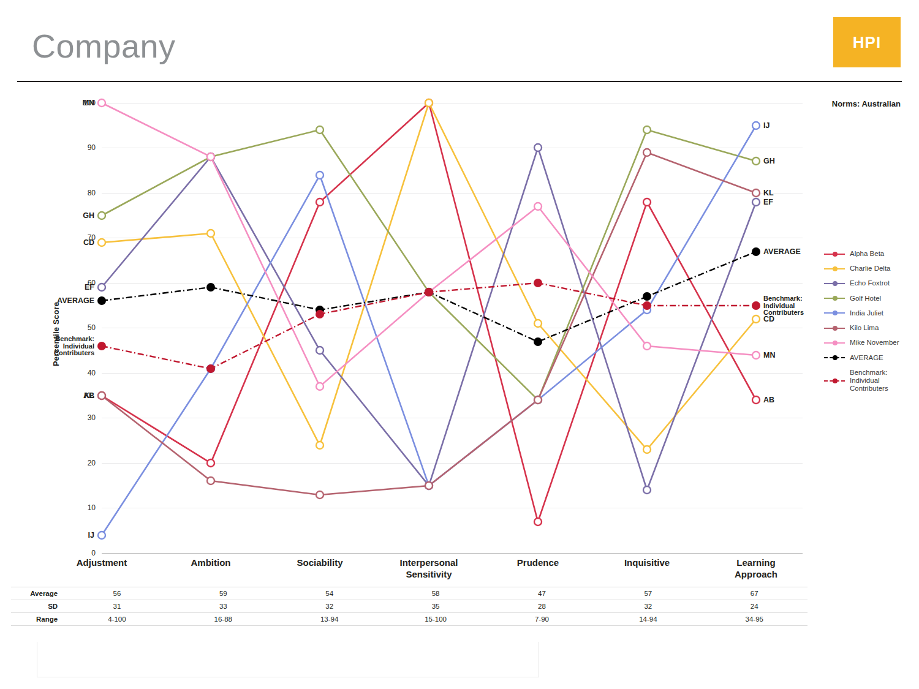Company
HPI
Norms: Australian
Percentile Score
100
90
80
70
60
50
40
30
20
10
0
MN
GH
CD
EF
AVERAGE
KL
Benchmark:
Individual
Contributers
AB
IJ
IJ
GH
KL
EF
AVERAGE
CD
Benchmark:
Individual
Contributers
MN
AB
Alpha Beta
Charlie Delta
Echo Foxtrot
Golf Hotel
India Juliet
Kilo Lima
Mike November
AVERAGE
Benchmark: Individual Contributers
Adjustment
Ambition
Sociability
Interpersonal
Sensitivity
Prudence
Inquisitive
Learning Approach
| Average | 56 | 59 | 54 | 58 | 47 | 57 | 67 |
| SD | 31 | 33 | 32 | 35 | 28 | 32 | 24 |
| Range | 4-100 | 16-88 | 13-94 | 15-100 | 7-90 | 14-94 | 34-95 |